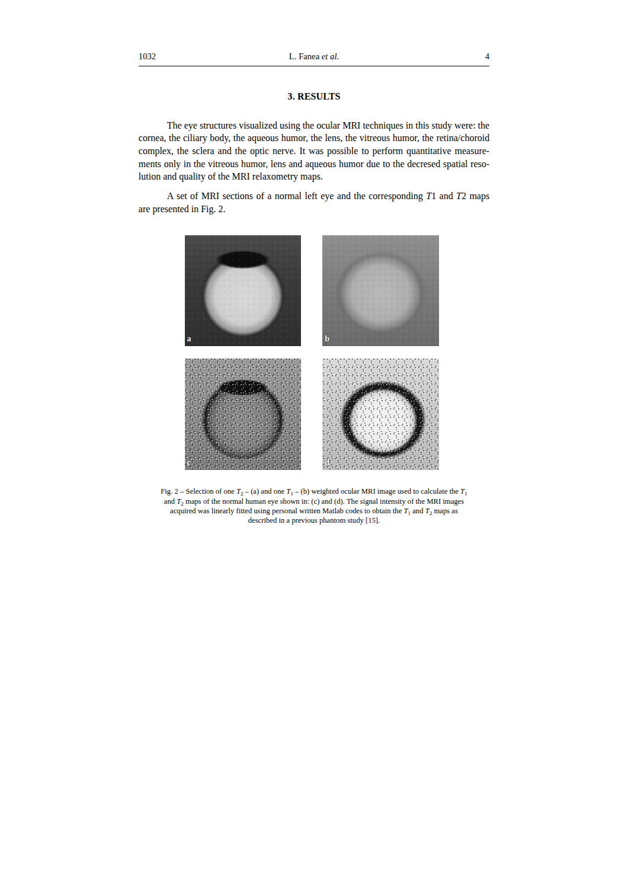1032 L. Fanea et al. 4
3. RESULTS
The eye structures visualized using the ocular MRI techniques in this study were: the cornea, the ciliary body, the aqueous humor, the lens, the vitreous humor, the retina/choroid complex, the sclera and the optic nerve. It was possible to perform quantitative measurements only in the vitreous humor, lens and aqueous humor due to the decresed spatial resolution and quality of the MRI relaxometry maps.
A set of MRI sections of a normal left eye and the corresponding T 1 and T 2 maps are presented in Fig. 2.
a
b
c
d
Fig. 2 – Selection of one T 2 – (a) and one T 1 – (b) weighted ocular MRI image used to calculate the T 1 and T 2 maps of the normal human eye shown in: (c) and (d). The signal intensity of the MRI images acquired was linearly fitted using personal written Matlab codes to obtain the T 1 and T 2 maps as described in a previous phantom study [15].